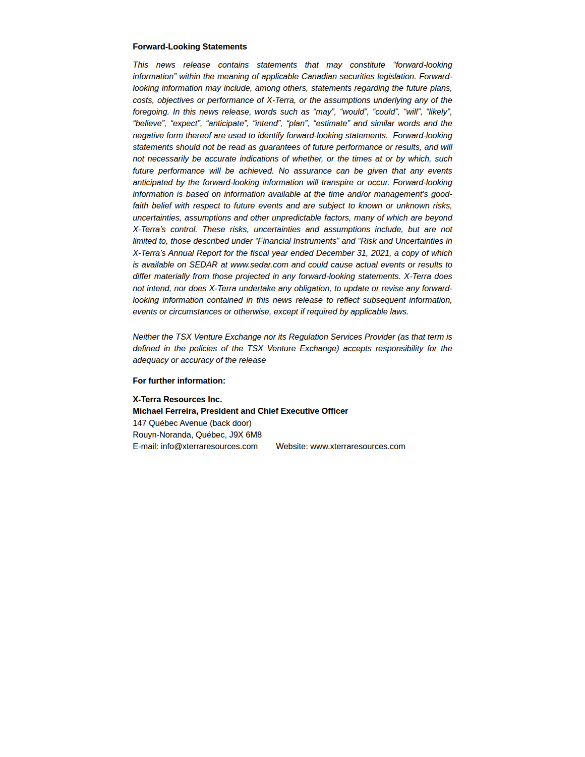Forward-Looking Statements
This news release contains statements that may constitute “forward-looking information” within the meaning of applicable Canadian securities legislation. Forward-looking information may include, among others, statements regarding the future plans, costs, objectives or performance of X-Terra, or the assumptions underlying any of the foregoing. In this news release, words such as “may”, “would”, “could”, “will”, “likely”, “believe”, “expect”, “anticipate”, “intend”, “plan”, “estimate” and similar words and the negative form thereof are used to identify forward-looking statements. Forward-looking statements should not be read as guarantees of future performance or results, and will not necessarily be accurate indications of whether, or the times at or by which, such future performance will be achieved. No assurance can be given that any events anticipated by the forward-looking information will transpire or occur. Forward-looking information is based on information available at the time and/or management's good-faith belief with respect to future events and are subject to known or unknown risks, uncertainties, assumptions and other unpredictable factors, many of which are beyond X-Terra’s control. These risks, uncertainties and assumptions include, but are not limited to, those described under “Financial Instruments” and “Risk and Uncertainties in X-Terra’s Annual Report for the fiscal year ended December 31, 2021, a copy of which is available on SEDAR at www.sedar.com and could cause actual events or results to differ materially from those projected in any forward-looking statements. X-Terra does not intend, nor does X-Terra undertake any obligation, to update or revise any forward-looking information contained in this news release to reflect subsequent information, events or circumstances or otherwise, except if required by applicable laws.
Neither the TSX Venture Exchange nor its Regulation Services Provider (as that term is defined in the policies of the TSX Venture Exchange) accepts responsibility for the adequacy or accuracy of the release
For further information:
X-Terra Resources Inc. Michael Ferreira, President and Chief Executive Officer 147 Québec Avenue (back door) Rouyn-Noranda, Québec, J9X 6M8 E-mail: info@xterraresources.com Website: www.xterraresources.com